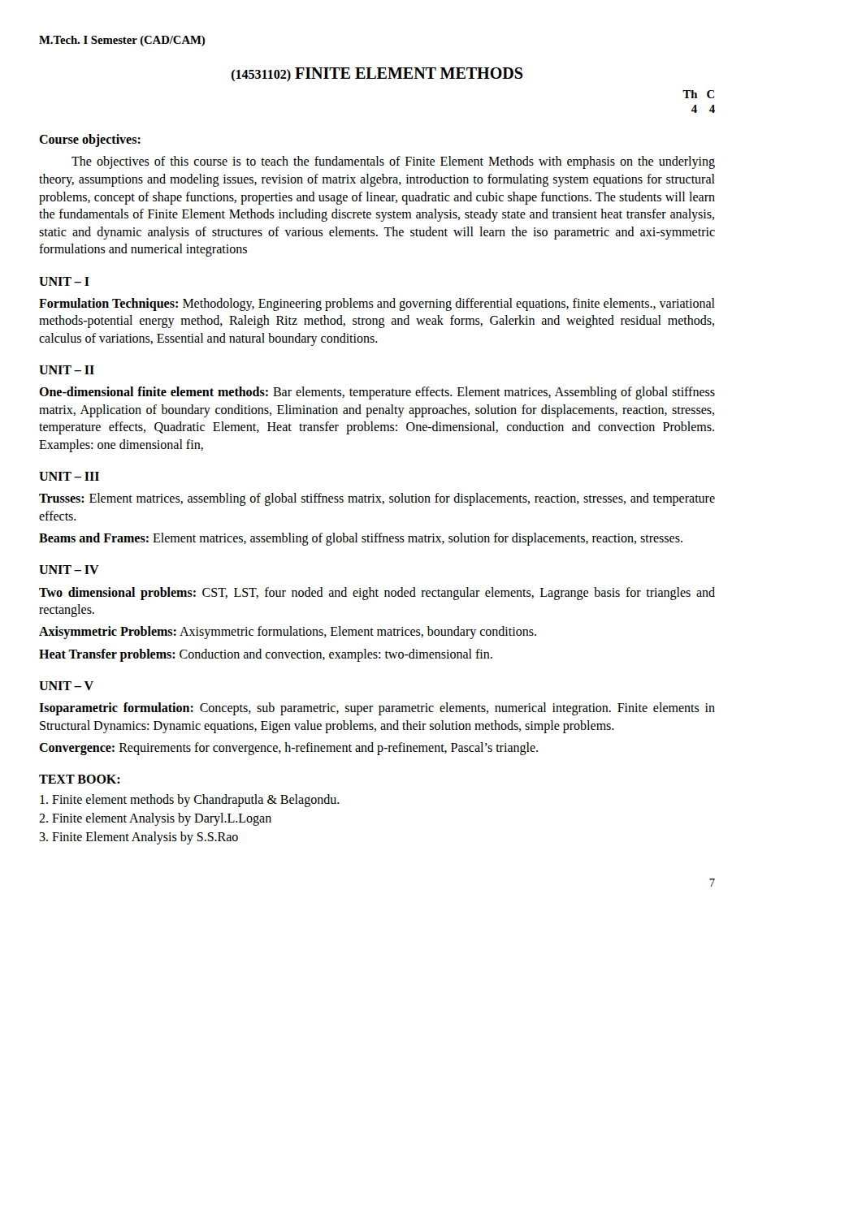M.Tech. I Semester (CAD/CAM)
(14531102) FINITE ELEMENT METHODS
Th C
4 4
Course objectives:
The objectives of this course is to teach the fundamentals of Finite Element Methods with emphasis on the underlying theory, assumptions and modeling issues, revision of matrix algebra, introduction to formulating system equations for structural problems, concept of shape functions, properties and usage of linear, quadratic and cubic shape functions. The students will learn the fundamentals of Finite Element Methods including discrete system analysis, steady state and transient heat transfer analysis, static and dynamic analysis of structures of various elements. The student will learn the iso parametric and axi-symmetric formulations and numerical integrations
UNIT – I
Formulation Techniques: Methodology, Engineering problems and governing differential equations, finite elements., variational methods-potential energy method, Raleigh Ritz method, strong and weak forms, Galerkin and weighted residual methods, calculus of variations, Essential and natural boundary conditions.
UNIT – II
One-dimensional finite element methods: Bar elements, temperature effects. Element matrices, Assembling of global stiffness matrix, Application of boundary conditions, Elimination and penalty approaches, solution for displacements, reaction, stresses, temperature effects, Quadratic Element, Heat transfer problems: One-dimensional, conduction and convection Problems. Examples: one dimensional fin,
UNIT – III
Trusses: Element matrices, assembling of global stiffness matrix, solution for displacements, reaction, stresses, and temperature effects.
Beams and Frames: Element matrices, assembling of global stiffness matrix, solution for displacements, reaction, stresses.
UNIT – IV
Two dimensional problems: CST, LST, four noded and eight noded rectangular elements, Lagrange basis for triangles and rectangles.
Axisymmetric Problems: Axisymmetric formulations, Element matrices, boundary conditions.
Heat Transfer problems: Conduction and convection, examples: two-dimensional fin.
UNIT – V
Isoparametric formulation: Concepts, sub parametric, super parametric elements, numerical integration. Finite elements in Structural Dynamics: Dynamic equations, Eigen value problems, and their solution methods, simple problems.
Convergence: Requirements for convergence, h-refinement and p-refinement, Pascal’s triangle.
TEXT BOOK:
1. Finite element methods by Chandraputla & Belagondu.
2. Finite element Analysis by Daryl.L.Logan
3. Finite Element Analysis by S.S.Rao
7